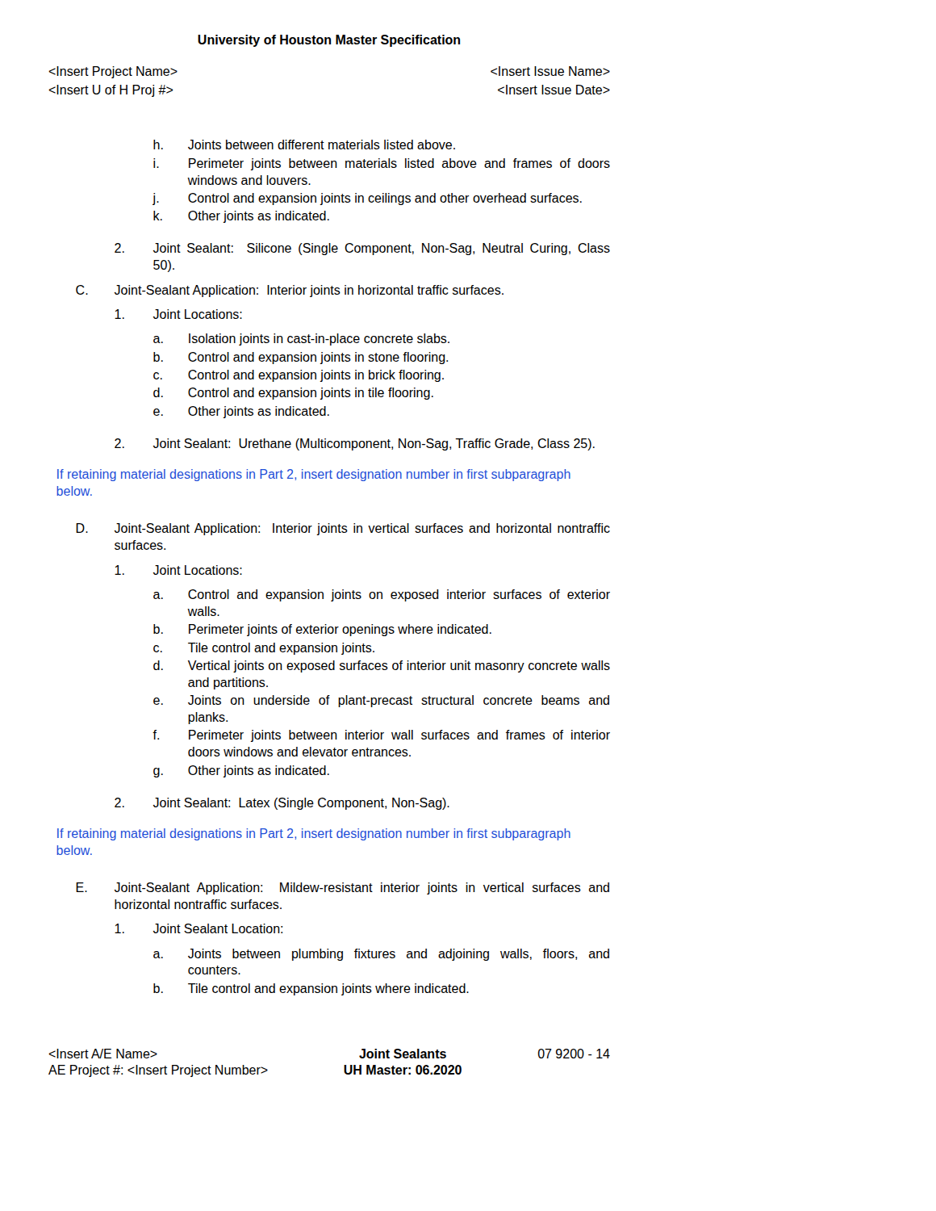University of Houston Master Specification
<Insert Project Name> <Insert Issue Name>
<Insert U of H Proj #> <Insert Issue Date>
h. Joints between different materials listed above.
i. Perimeter joints between materials listed above and frames of doors windows and louvers.
j. Control and expansion joints in ceilings and other overhead surfaces.
k. Other joints as indicated.
2. Joint Sealant: Silicone (Single Component, Non-Sag, Neutral Curing, Class 50).
C. Joint-Sealant Application: Interior joints in horizontal traffic surfaces.
1. Joint Locations:
a. Isolation joints in cast-in-place concrete slabs.
b. Control and expansion joints in stone flooring.
c. Control and expansion joints in brick flooring.
d. Control and expansion joints in tile flooring.
e. Other joints as indicated.
2. Joint Sealant: Urethane (Multicomponent, Non-Sag, Traffic Grade, Class 25).
If retaining material designations in Part 2, insert designation number in first subparagraph below.
D. Joint-Sealant Application: Interior joints in vertical surfaces and horizontal nontraffic surfaces.
1. Joint Locations:
a. Control and expansion joints on exposed interior surfaces of exterior walls.
b. Perimeter joints of exterior openings where indicated.
c. Tile control and expansion joints.
d. Vertical joints on exposed surfaces of interior unit masonry concrete walls and partitions.
e. Joints on underside of plant-precast structural concrete beams and planks.
f. Perimeter joints between interior wall surfaces and frames of interior doors windows and elevator entrances.
g. Other joints as indicated.
2. Joint Sealant: Latex (Single Component, Non-Sag).
If retaining material designations in Part 2, insert designation number in first subparagraph below.
E. Joint-Sealant Application: Mildew-resistant interior joints in vertical surfaces and horizontal nontraffic surfaces.
1. Joint Sealant Location:
a. Joints between plumbing fixtures and adjoining walls, floors, and counters.
b. Tile control and expansion joints where indicated.
<Insert A/E Name> AE Project #: <Insert Project Number>
Joint Sealants UH Master: 06.2020
07 9200 - 14